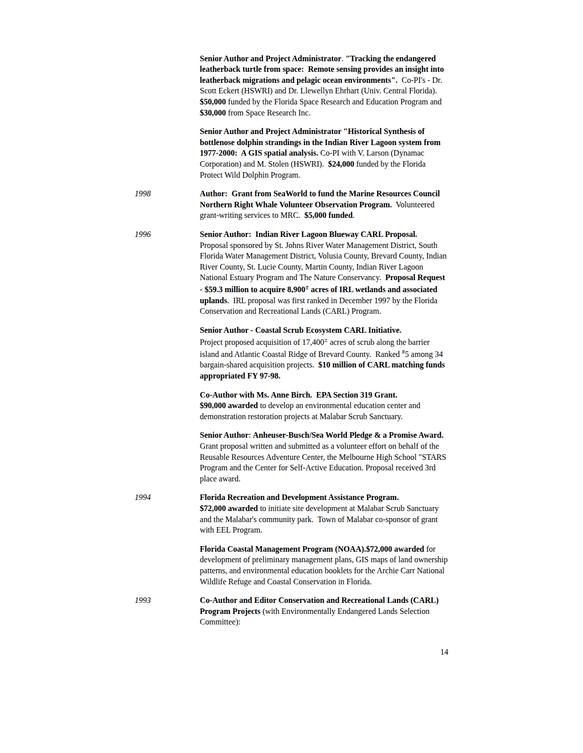Senior Author and Project Administrator. "Tracking the endangered leatherback turtle from space: Remote sensing provides an insight into leatherback migrations and pelagic ocean environments". Co-PI's - Dr. Scott Eckert (HSWRI) and Dr. Llewellyn Ehrhart (Univ. Central Florida). $50,000 funded by the Florida Space Research and Education Program and $30,000 from Space Research Inc.
Senior Author and Project Administrator "Historical Synthesis of bottlenose dolphin strandings in the Indian River Lagoon system from 1977-2000: A GIS spatial analysis. Co-PI with V. Larson (Dynamac Corporation) and M. Stolen (HSWRI). $24,000 funded by the Florida Protect Wild Dolphin Program.
1998
Author: Grant from SeaWorld to fund the Marine Resources Council Northern Right Whale Volunteer Observation Program. Volunteered grant-writing services to MRC. $5,000 funded.
1996
Senior Author: Indian River Lagoon Blueway CARL Proposal.
Proposal sponsored by St. Johns River Water Management District, South Florida Water Management District, Volusia County, Brevard County, Indian River County, St. Lucie County, Martin County, Indian River Lagoon National Estuary Program and The Nature Conservancy. Proposal Request - $59.3 million to acquire 8,900± acres of IRL wetlands and associated uplands. IRL proposal was first ranked in December 1997 by the Florida Conservation and Recreational Lands (CARL) Program.
Senior Author - Coastal Scrub Ecosystem CARL Initiative.
Project proposed acquisition of 17,400± acres of scrub along the barrier island and Atlantic Coastal Ridge of Brevard County. Ranked #5 among 34 bargain-shared acquisition projects. $10 million of CARL matching funds appropriated FY 97-98.
Co-Author with Ms. Anne Birch. EPA Section 319 Grant.
$90,000 awarded to develop an environmental education center and demonstration restoration projects at Malabar Scrub Sanctuary.
Senior Author: Anheuser-Busch/Sea World Pledge & a Promise Award.
Grant proposal written and submitted as a volunteer effort on behalf of the Reusable Resources Adventure Center, the Melbourne High School "STARS Program and the Center for Self-Active Education. Proposal received 3rd place award.
1994
Florida Recreation and Development Assistance Program.
$72,000 awarded to initiate site development at Malabar Scrub Sanctuary and the Malabar's community park. Town of Malabar co-sponsor of grant with EEL Program.
Florida Coastal Management Program (NOAA).$72,000 awarded for development of preliminary management plans, GIS maps of land ownership patterns, and environmental education booklets for the Archie Carr National Wildlife Refuge and Coastal Conservation in Florida.
1993
Co-Author and Editor Conservation and Recreational Lands (CARL)
Program Projects (with Environmentally Endangered Lands Selection Committee):
14